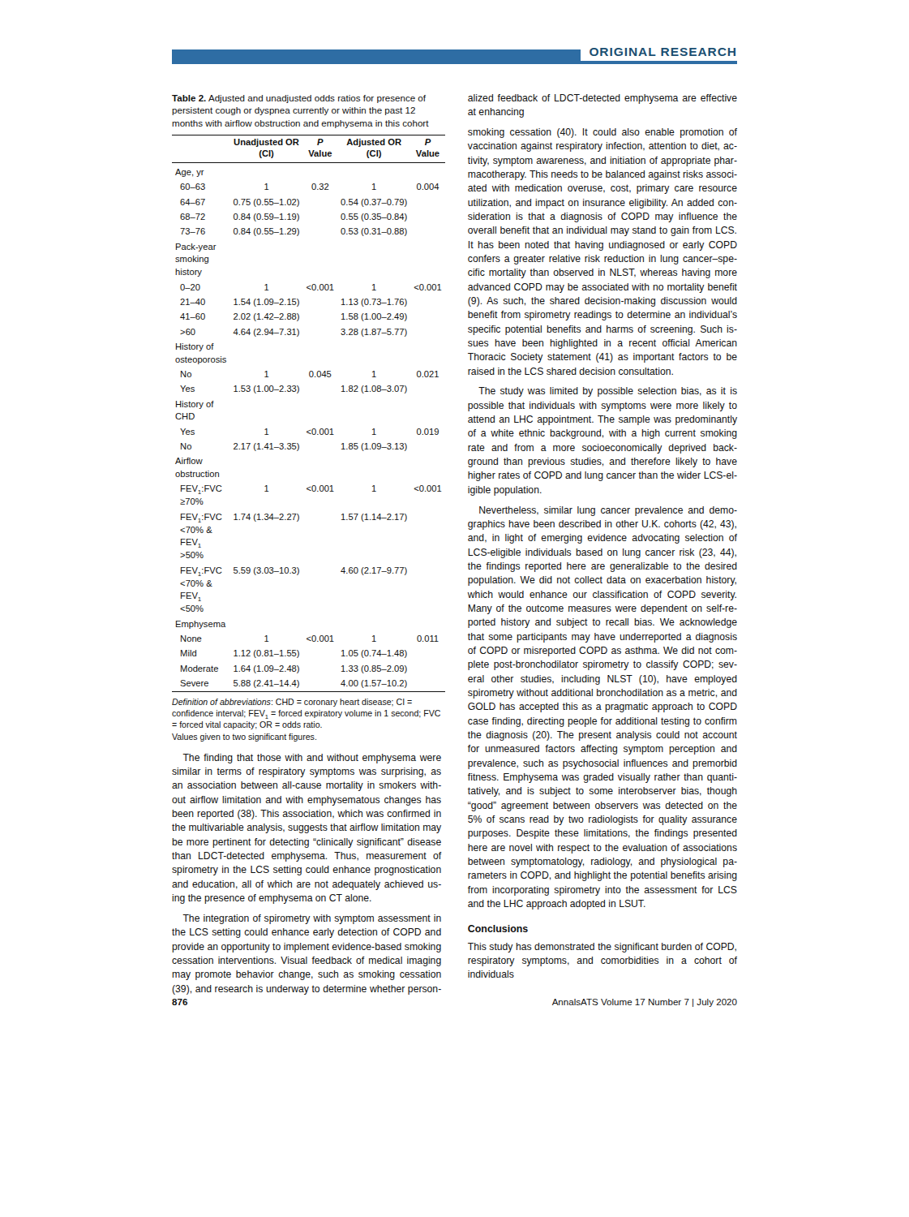Original Research
Table 2. Adjusted and unadjusted odds ratios for presence of persistent cough or dyspnea currently or within the past 12 months with airflow obstruction and emphysema in this cohort
| | Unadjusted OR (CI) | P Value | Adjusted OR (CI) | P Value |
| --- | --- | --- | --- | --- |
| Age, yr | | | | |
| 60–63 | 1 | 0.32 | 1 | 0.004 |
| 64–67 | 0.75 (0.55–1.02) | | 0.54 (0.37–0.79) | |
| 68–72 | 0.84 (0.59–1.19) | | 0.55 (0.35–0.84) | |
| 73–76 | 0.84 (0.55–1.29) | | 0.53 (0.31–0.88) | |
| Pack-year smoking history | | | | |
| 0–20 | 1 | <0.001 | 1 | <0.001 |
| 21–40 | 1.54 (1.09–2.15) | | 1.13 (0.73–1.76) | |
| 41–60 | 2.02 (1.42–2.88) | | 1.58 (1.00–2.49) | |
| >60 | 4.64 (2.94–7.31) | | 3.28 (1.87–5.77) | |
| History of osteoporosis | | | | |
| No | 1 | 0.045 | 1 | 0.021 |
| Yes | 1.53 (1.00–2.33) | | 1.82 (1.08–3.07) | |
| History of CHD | | | | |
| Yes | 1 | <0.001 | 1 | 0.019 |
| No | 2.17 (1.41–3.35) | | 1.85 (1.09–3.13) | |
| Airflow obstruction | | | | |
| FEV 1 :FVC ≥70% | 1 | <0.001 | 1 | <0.001 |
| FEV 1 :FVC <70% & FEV 1 >50% | 1.74 (1.34–2.27) | | 1.57 (1.14–2.17) | |
| FEV 1 :FVC <70% & FEV 1 <50% | 5.59 (3.03–10.3) | | 4.60 (2.17–9.77) | |
| Emphysema | | | | |
| None | 1 | <0.001 | 1 | 0.011 |
| Mild | 1.12 (0.81–1.55) | | 1.05 (0.74–1.48) | |
| Moderate | 1.64 (1.09–2.48) | | 1.33 (0.85–2.09) | |
| Severe | 5.88 (2.41–14.4) | | 4.00 (1.57–10.2) | |
Definition of abbreviations: CHD = coronary heart disease; CI = confidence interval; FEV1 = forced expiratory volume in 1 second; FVC = forced vital capacity; OR = odds ratio.
Values given to two significant figures.
The finding that those with and without emphysema were similar in terms of respiratory symptoms was surprising, as an association between all-cause mortality in smokers without airflow limitation and with emphysematous changes has been reported (38). This association, which was confirmed in the multivariable analysis, suggests that airflow limitation may be more pertinent for detecting “clinically significant” disease than LDCT-detected emphysema. Thus, measurement of spirometry in the LCS setting could enhance prognostication and education, all of which are not adequately achieved using the presence of emphysema on CT alone.
The integration of spirometry with symptom assessment in the LCS setting could enhance early detection of COPD and provide an opportunity to implement evidence-based smoking cessation interventions. Visual feedback of medical imaging may promote behavior change, such as smoking cessation (39), and research is underway to determine whether personalized feedback of LDCT-detected emphysema are effective at enhancing
smoking cessation (40). It could also enable promotion of vaccination against respiratory infection, attention to diet, activity, symptom awareness, and initiation of appropriate pharmacotherapy. This needs to be balanced against risks associated with medication overuse, cost, primary care resource utilization, and impact on insurance eligibility. An added consideration is that a diagnosis of COPD may influence the overall benefit that an individual may stand to gain from LCS. It has been noted that having undiagnosed or early COPD confers a greater relative risk reduction in lung cancer–specific mortality than observed in NLST, whereas having more advanced COPD may be associated with no mortality benefit (9). As such, the shared decision-making discussion would benefit from spirometry readings to determine an individual’s specific potential benefits and harms of screening. Such issues have been highlighted in a recent official American Thoracic Society statement (41) as important factors to be raised in the LCS shared decision consultation.
The study was limited by possible selection bias, as it is possible that individuals with symptoms were more likely to attend an LHC appointment. The sample was predominantly of a white ethnic background, with a high current smoking rate and from a more socioeconomically deprived background than previous studies, and therefore likely to have higher rates of COPD and lung cancer than the wider LCS-eligible population.
Nevertheless, similar lung cancer prevalence and demographics have been described in other U.K. cohorts (42, 43), and, in light of emerging evidence advocating selection of LCS-eligible individuals based on lung cancer risk (23, 44), the findings reported here are generalizable to the desired population. We did not collect data on exacerbation history, which would enhance our classification of COPD severity. Many of the outcome measures were dependent on self-reported history and subject to recall bias. We acknowledge that some participants may have underreported a diagnosis of COPD or misreported COPD as asthma. We did not complete post-bronchodilator spirometry to classify COPD; several other studies, including NLST (10), have employed spirometry without additional bronchodilation as a metric, and GOLD has accepted this as a pragmatic approach to COPD case finding, directing people for additional testing to confirm the diagnosis (20). The present analysis could not account for unmeasured factors affecting symptom perception and prevalence, such as psychosocial influences and premorbid fitness. Emphysema was graded visually rather than quantitatively, and is subject to some interobserver bias, though “good” agreement between observers was detected on the 5% of scans read by two radiologists for quality assurance purposes. Despite these limitations, the findings presented here are novel with respect to the evaluation of associations between symptomatology, radiology, and physiological parameters in COPD, and highlight the potential benefits arising from incorporating spirometry into the assessment for LCS and the LHC approach adopted in LSUT.
Conclusions
This study has demonstrated the significant burden of COPD, respiratory symptoms, and comorbidities in a cohort of individuals
876
AnnalsATS Volume 17 Number 7 | July 2020